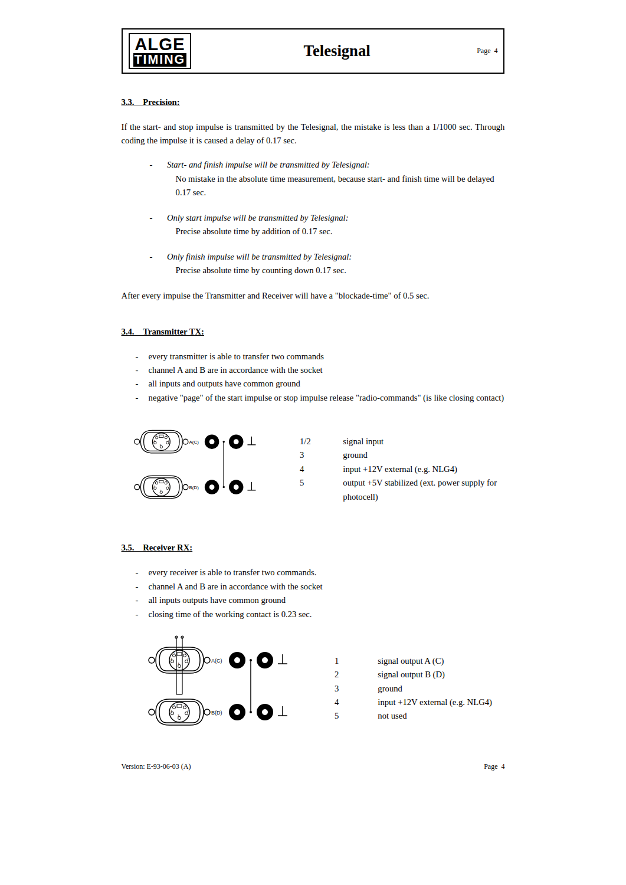ALGE TIMING
Telesignal
Page 4
3.3. Precision:
If the start- and stop impulse is transmitted by the Telesignal, the mistake is less than a 1/1000 sec. Through coding the impulse it is caused a delay of 0.17 sec.
- Start- and finish impulse will be transmitted by Telesignal:
No mistake in the absolute time measurement, because start- and finish time will be delayed 0.17 sec.
- Only start impulse will be transmitted by Telesignal:
Precise absolute time by addition of 0.17 sec.
- Only finish impulse will be transmitted by Telesignal:
Precise absolute time by counting down 0.17 sec.
After every impulse the Transmitter and Receiver will have a "blockade-time" of 0.5 sec.
3.4. Transmitter TX:
every transmitter is able to transfer two commands
channel A and B are in accordance with the socket
all inputs and outputs have common ground
negative "page" of the start impulse or stop impulse release "radio-commands" (is like closing contact)
5 1 4 2 3 A(C) 5 1 4 2 3 B(D)
| 1/2 | signal input |
| 3 | ground |
| 4 | input +12V external (e.g. NLG4) |
| 5 | output +5V stabilized (ext. power supply for photocell) |
3.5. Receiver RX:
every receiver is able to transfer two commands.
channel A and B are in accordance with the socket
all inputs outputs have common ground
closing time of the working contact is 0.23 sec.
5 1 4 2 3 A(C) 5 1 4 2 3 B(D)
| 1 | signal output A (C) |
| 2 | signal output B (D) |
| 3 | ground |
| 4 | input +12V external (e.g. NLG4) |
| 5 | not used |
Version: E-93-06-03 (A) Page 4